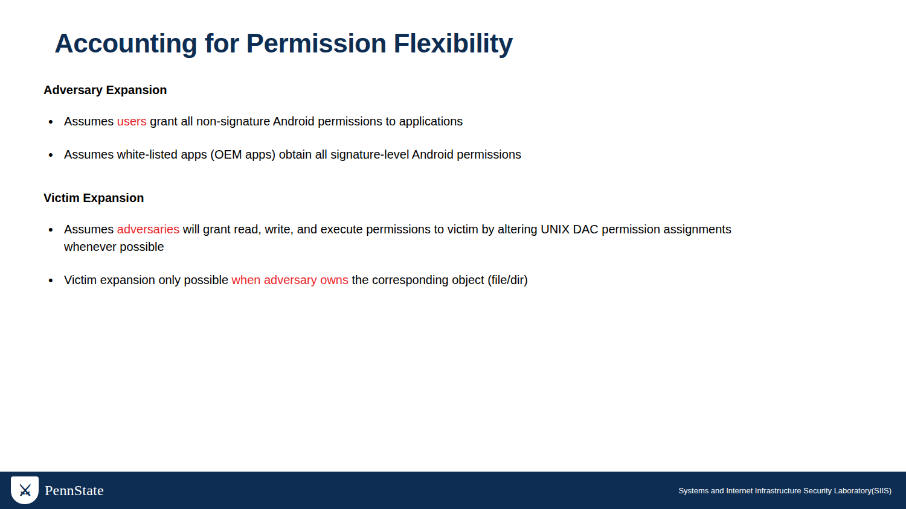Accounting for Permission Flexibility
Adversary Expansion
Assumes users grant all non-signature Android permissions to applications
Assumes white-listed apps (OEM apps) obtain all signature-level Android permissions
Victim Expansion
Assumes adversaries will grant read, write, and execute permissions to victim by altering UNIX DAC permission assignments whenever possible
Victim expansion only possible when adversary owns the corresponding object (file/dir)
⚔
PennState
Systems and Internet Infrastructure Security Laboratory(SIIS)